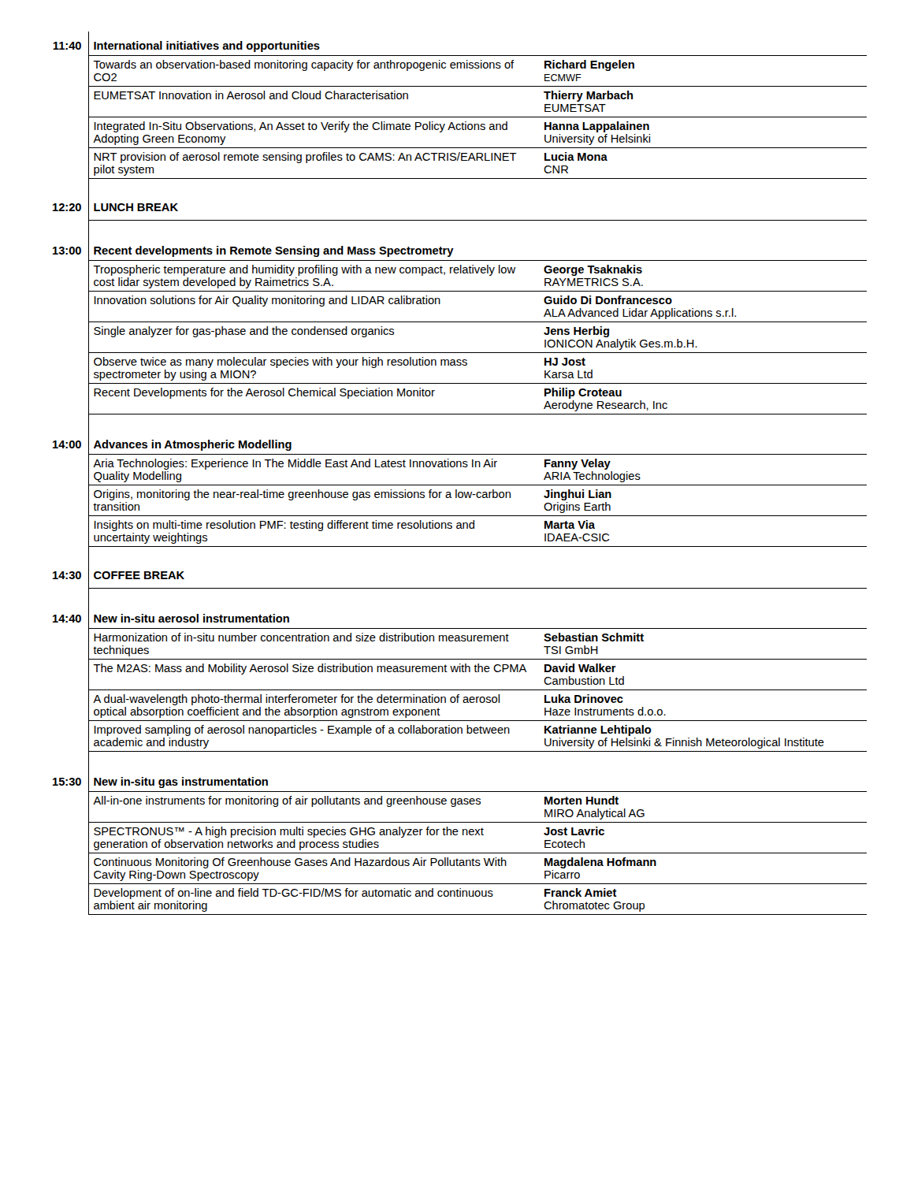| 11:40 | International initiatives and opportunities | |
| | Towards an observation-based monitoring capacity for anthropogenic emissions of CO2 | Richard Engelen ECMWF |
| | EUMETSAT Innovation in Aerosol and Cloud Characterisation | Thierry Marbach EUMETSAT |
| | Integrated In-Situ Observations, An Asset to Verify the Climate Policy Actions and Adopting Green Economy | Hanna Lappalainen University of Helsinki |
| | NRT provision of aerosol remote sensing profiles to CAMS: An ACTRIS/EARLINET pilot system | Lucia Mona CNR |
| 12:20 | LUNCH BREAK | |
| 13:00 | Recent developments in Remote Sensing and Mass Spectrometry | |
| | Tropospheric temperature and humidity profiling with a new compact, relatively low cost lidar system developed by Raimetrics S.A. | George Tsaknakis RAYMETRICS S.A. |
| | Innovation solutions for Air Quality monitoring and LIDAR calibration | Guido Di Donfrancesco ALA Advanced Lidar Applications s.r.l. |
| | Single analyzer for gas-phase and the condensed organics | Jens Herbig IONICON Analytik Ges.m.b.H. |
| | Observe twice as many molecular species with your high resolution mass spectrometer by using a MION? | HJ Jost Karsa Ltd |
| | Recent Developments for the Aerosol Chemical Speciation Monitor | Philip Croteau Aerodyne Research, Inc |
| 14:00 | Advances in Atmospheric Modelling | |
| | Aria Technologies: Experience In The Middle East And Latest Innovations In Air Quality Modelling | Fanny Velay ARIA Technologies |
| | Origins, monitoring the near-real-time greenhouse gas emissions for a low-carbon transition | Jinghui Lian Origins Earth |
| | Insights on multi-time resolution PMF: testing different time resolutions and uncertainty weightings | Marta Via IDAEA-CSIC |
| 14:30 | COFFEE BREAK | |
| 14:40 | New in-situ aerosol instrumentation | |
| | Harmonization of in-situ number concentration and size distribution measurement techniques | Sebastian Schmitt TSI GmbH |
| | The M2AS: Mass and Mobility Aerosol Size distribution measurement with the CPMA | David Walker Cambustion Ltd |
| | A dual-wavelength photo-thermal interferometer for the determination of aerosol optical absorption coefficient and the absorption agnstrom exponent | Luka Drinovec Haze Instruments d.o.o. |
| | Improved sampling of aerosol nanoparticles - Example of a collaboration between academic and industry | Katrianne Lehtipalo University of Helsinki & Finnish Meteorological Institute |
| 15:30 | New in-situ gas instrumentation | |
| | All-in-one instruments for monitoring of air pollutants and greenhouse gases | Morten Hundt MIRO Analytical AG |
| | SPECTRONUS™ - A high precision multi species GHG analyzer for the next generation of observation networks and process studies | Jost Lavric Ecotech |
| | Continuous Monitoring Of Greenhouse Gases And Hazardous Air Pollutants With Cavity Ring-Down Spectroscopy | Magdalena Hofmann Picarro |
| | Development of on-line and field TD-GC-FID/MS for automatic and continuous ambient air monitoring | Franck Amiet Chromatotec Group |